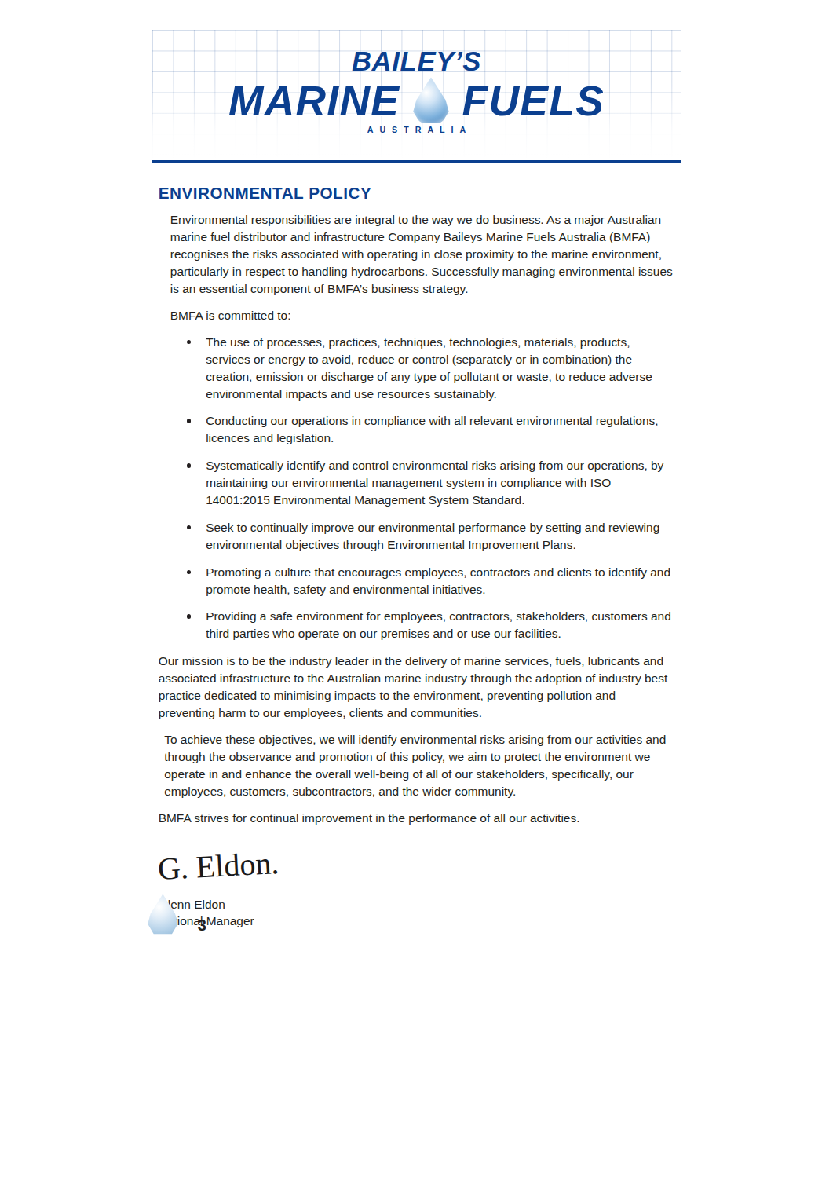BAILEY’S
MARINE FUELS
AUSTRALIA
ENVIRONMENTAL POLICY
Environmental responsibilities are integral to the way we do business. As a major Australian marine fuel distributor and infrastructure Company Baileys Marine Fuels Australia (BMFA) recognises the risks associated with operating in close proximity to the marine environment, particularly in respect to handling hydrocarbons. Successfully managing environmental issues is an essential component of BMFA’s business strategy.
BMFA is committed to:
The use of processes, practices, techniques, technologies, materials, products, services or energy to avoid, reduce or control (separately or in combination) the creation, emission or discharge of any type of pollutant or waste, to reduce adverse environmental impacts and use resources sustainably.
Conducting our operations in compliance with all relevant environmental regulations, licences and legislation.
Systematically identify and control environmental risks arising from our operations, by maintaining our environmental management system in compliance with ISO 14001:2015 Environmental Management System Standard.
Seek to continually improve our environmental performance by setting and reviewing environmental objectives through Environmental Improvement Plans.
Promoting a culture that encourages employees, contractors and clients to identify and promote health, safety and environmental initiatives.
Providing a safe environment for employees, contractors, stakeholders, customers and third parties who operate on our premises and or use our facilities.
Our mission is to be the industry leader in the delivery of marine services, fuels, lubricants and associated infrastructure to the Australian marine industry through the adoption of industry best practice dedicated to minimising impacts to the environment, preventing pollution and preventing harm to our employees, clients and communities.
To achieve these objectives, we will identify environmental risks arising from our activities and through the observance and promotion of this policy, we aim to protect the environment we operate in and enhance the overall well-being of all of our stakeholders, specifically, our employees, customers, subcontractors, and the wider community.
BMFA strives for continual improvement in the performance of all our activities.
G. Eldon.
Glenn Eldon
National Manager
3